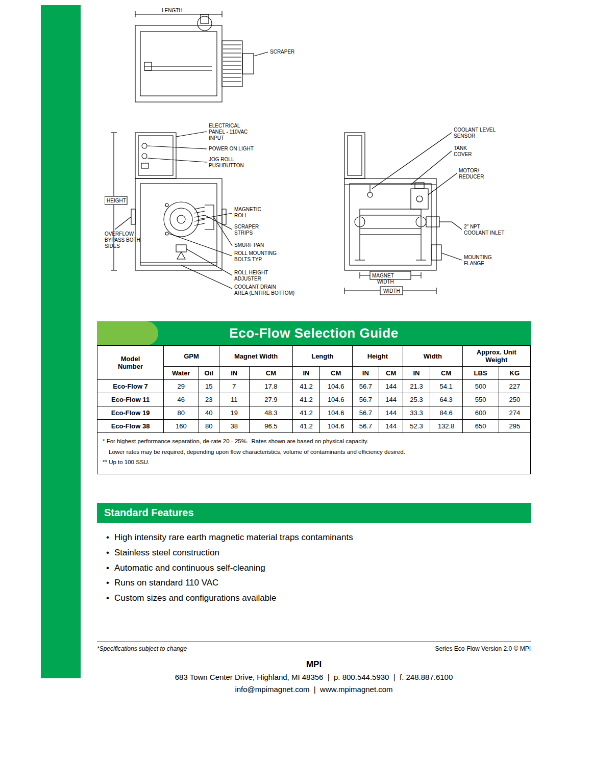LENGTH SCRAPER HEIGHT ELECTRICAL PANEL - 110VAC INPUT POWER ON LIGHT JOG ROLL PUSHBUTTON MAGNETIC ROLL SCRAPER STRIPS SMURF PAN ROLL MOUNTING BOLTS TYP. ROLL HEIGHT ADJUSTER COOLANT DRAIN AREA (ENTIRE BOTTOM) OVERFLOW BYPASS BOTH SIDES MAGNET WIDTH WIDTH COOLANT LEVEL SENSOR TANK COVER MOTOR/ REDUCER 2" NPT COOLANT INLET MOUNTING FLANGE
Eco-Flow Selection Guide
| Model Number | GPM | Magnet Width | Length | Height | Width | Approx. Unit Weight |
| --- | --- | --- | --- | --- | --- | --- |
| Water | Oil | IN | CM | IN | CM | IN | CM | IN | CM | LBS | KG |
| Eco-Flow 7 | 29 | 15 | 7 | 17.8 | 41.2 | 104.6 | 56.7 | 144 | 21.3 | 54.1 | 500 | 227 |
| Eco-Flow 11 | 46 | 23 | 11 | 27.9 | 41.2 | 104.6 | 56.7 | 144 | 25.3 | 64.3 | 550 | 250 |
| Eco-Flow 19 | 80 | 40 | 19 | 48.3 | 41.2 | 104.6 | 56.7 | 144 | 33.3 | 84.6 | 600 | 274 |
| Eco-Flow 38 | 160 | 80 | 38 | 96.5 | 41.2 | 104.6 | 56.7 | 144 | 52.3 | 132.8 | 650 | 295 |
* For highest performance separation, de-rate 20 - 25%. Rates shown are based on physical capacity.
Lower rates may be required, depending upon flow characteristics, volume of contaminants and efficiency desired.
** Up to 100 SSU.
Standard Features
High intensity rare earth magnetic material traps contaminants
Stainless steel construction
Automatic and continuous self-cleaning
Runs on standard 110 VAC
Custom sizes and configurations available
*Specifications subject to change
Series Eco-Flow Version 2.0 © MPI
MPI
683 Town Center Drive, Highland, MI 48356 | p. 800.544.5930 | f. 248.887.6100
info@mpimagnet.com | www.mpimagnet.com